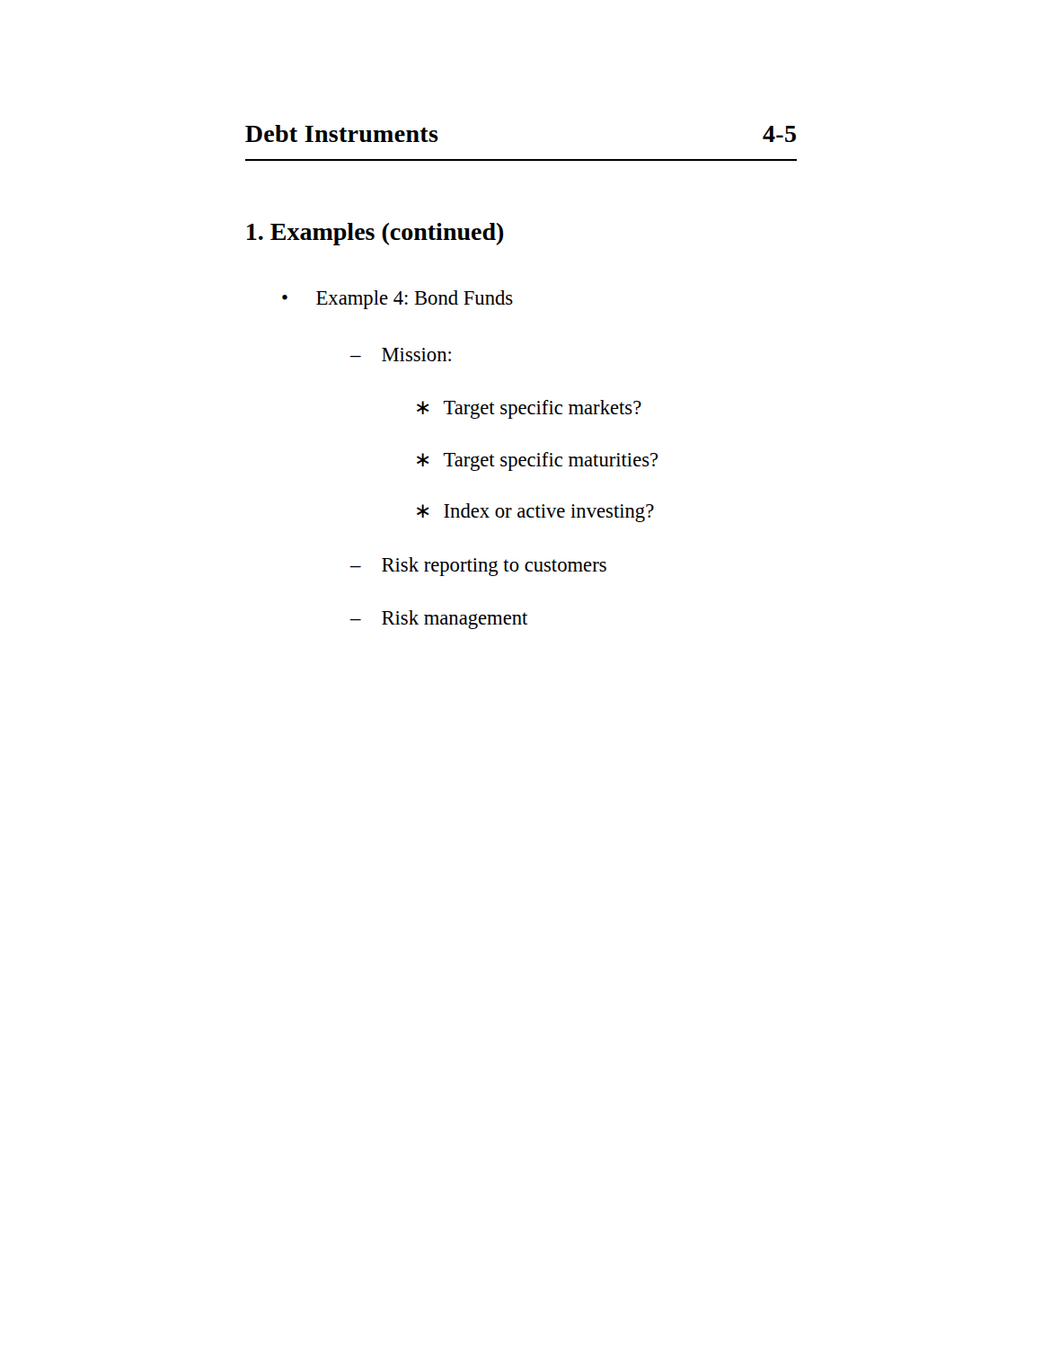Debt Instruments 4-5
1. Examples (continued)
Example 4: Bond Funds
Mission:
Target specific markets?
Target specific maturities?
Index or active investing?
Risk reporting to customers
Risk management